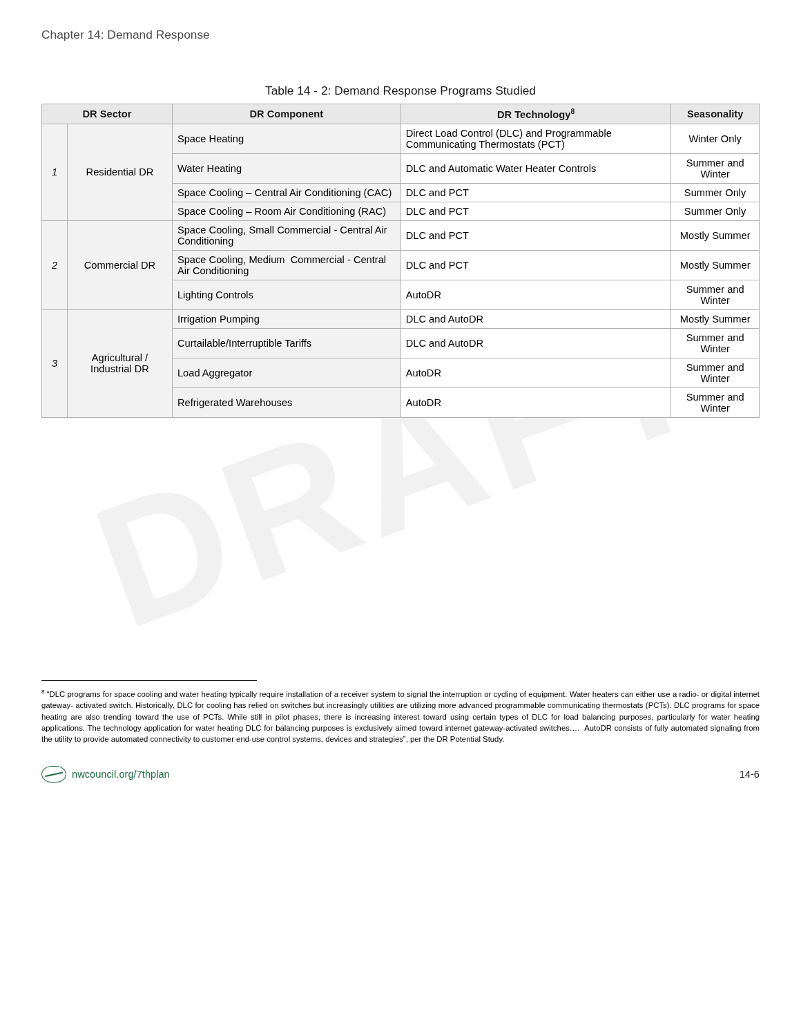DRAFT
Chapter 14: Demand Response
Table 14 - 2: Demand Response Programs Studied
| DR Sector | DR Component | DR Technology 8 | Seasonality |
| --- | --- | --- | --- |
| 1 | Residential DR | Space Heating | Direct Load Control (DLC) and Programmable Communicating Thermostats (PCT) | Winter Only |
| Water Heating | DLC and Automatic Water Heater Controls | Summer and Winter |
| Space Cooling – Central Air Conditioning (CAC) | DLC and PCT | Summer Only |
| Space Cooling – Room Air Conditioning (RAC) | DLC and PCT | Summer Only |
| 2 | Commercial DR | Space Cooling, Small Commercial - Central Air Conditioning | DLC and PCT | Mostly Summer |
| Space Cooling, Medium Commercial - Central Air Conditioning | DLC and PCT | Mostly Summer |
| Lighting Controls | AutoDR | Summer and Winter |
| 3 | Agricultural / Industrial DR | Irrigation Pumping | DLC and AutoDR | Mostly Summer |
| Curtailable/Interruptible Tariffs | DLC and AutoDR | Summer and Winter |
| Load Aggregator | AutoDR | Summer and Winter |
| Refrigerated Warehouses | AutoDR | Summer and Winter |
8 “DLC programs for space cooling and water heating typically require installation of a receiver system to signal the interruption or cycling of equipment. Water heaters can either use a radio- or digital internet gateway- activated switch. Historically, DLC for cooling has relied on switches but increasingly utilities are utilizing more advanced programmable communicating thermostats (PCTs). DLC programs for space heating are also trending toward the use of PCTs. While still in pilot phases, there is increasing interest toward using certain types of DLC for load balancing purposes, particularly for water heating applications. The technology application for water heating DLC for balancing purposes is exclusively aimed toward internet gateway-activated switches…. AutoDR consists of fully automated signaling from the utility to provide automated connectivity to customer end-use control systems, devices and strategies”, per the DR Potential Study.
nwcouncil.org/7thplan
14-6